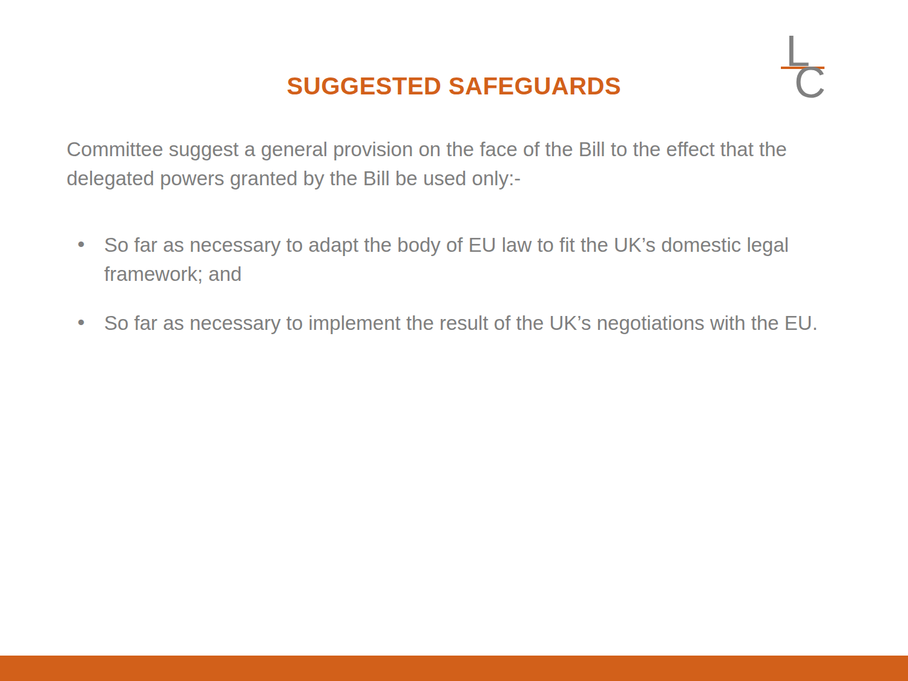L C
SUGGESTED SAFEGUARDS
Committee suggest a general provision on the face of the Bill to the effect that the delegated powers granted by the Bill be used only:-
So far as necessary to adapt the body of EU law to fit the UK’s domestic legal framework; and
So far as necessary to implement the result of the UK’s negotiations with the EU.